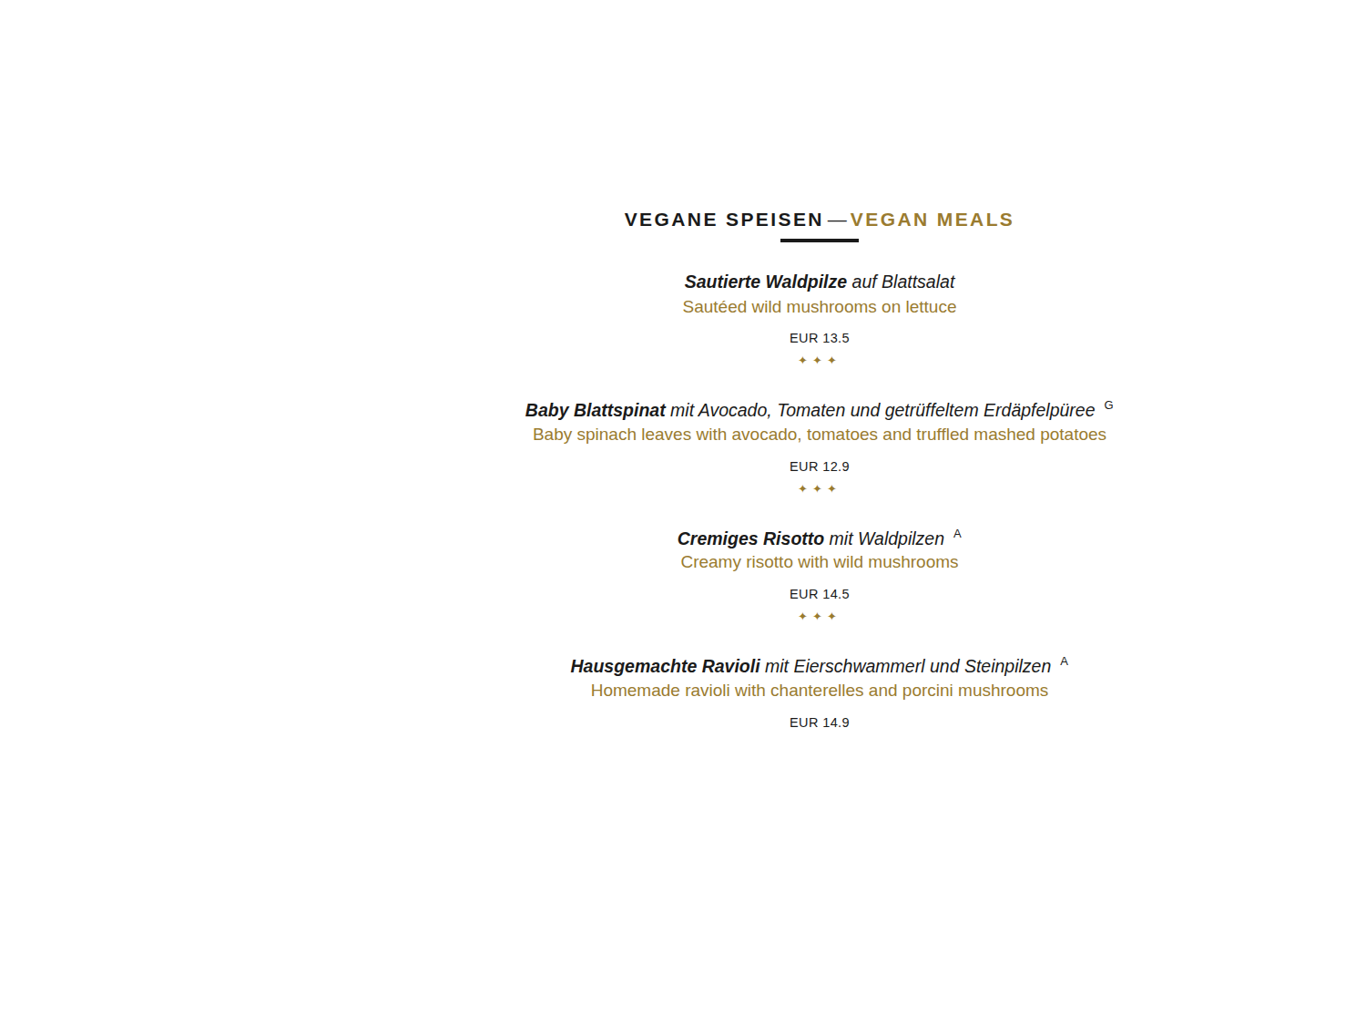Vegane Speisen—Vegan Meals
Sautierte Waldpilze auf Blattsalat
Sautéed wild mushrooms on lettuce
EUR 13.5
✦✦✦
Baby Blattspinat mit Avocado, Tomaten und getrüffeltem ErdäpfelpüreeG
Baby spinach leaves with avocado, tomatoes and truffled mashed potatoes
EUR 12.9
✦✦✦
Cremiges Risotto mit WaldpilzenA
Creamy risotto with wild mushrooms
EUR 14.5
✦✦✦
Hausgemachte Ravioli mit Eierschwammerl und SteinpilzenA
Homemade ravioli with chanterelles and porcini mushrooms
EUR 14.9